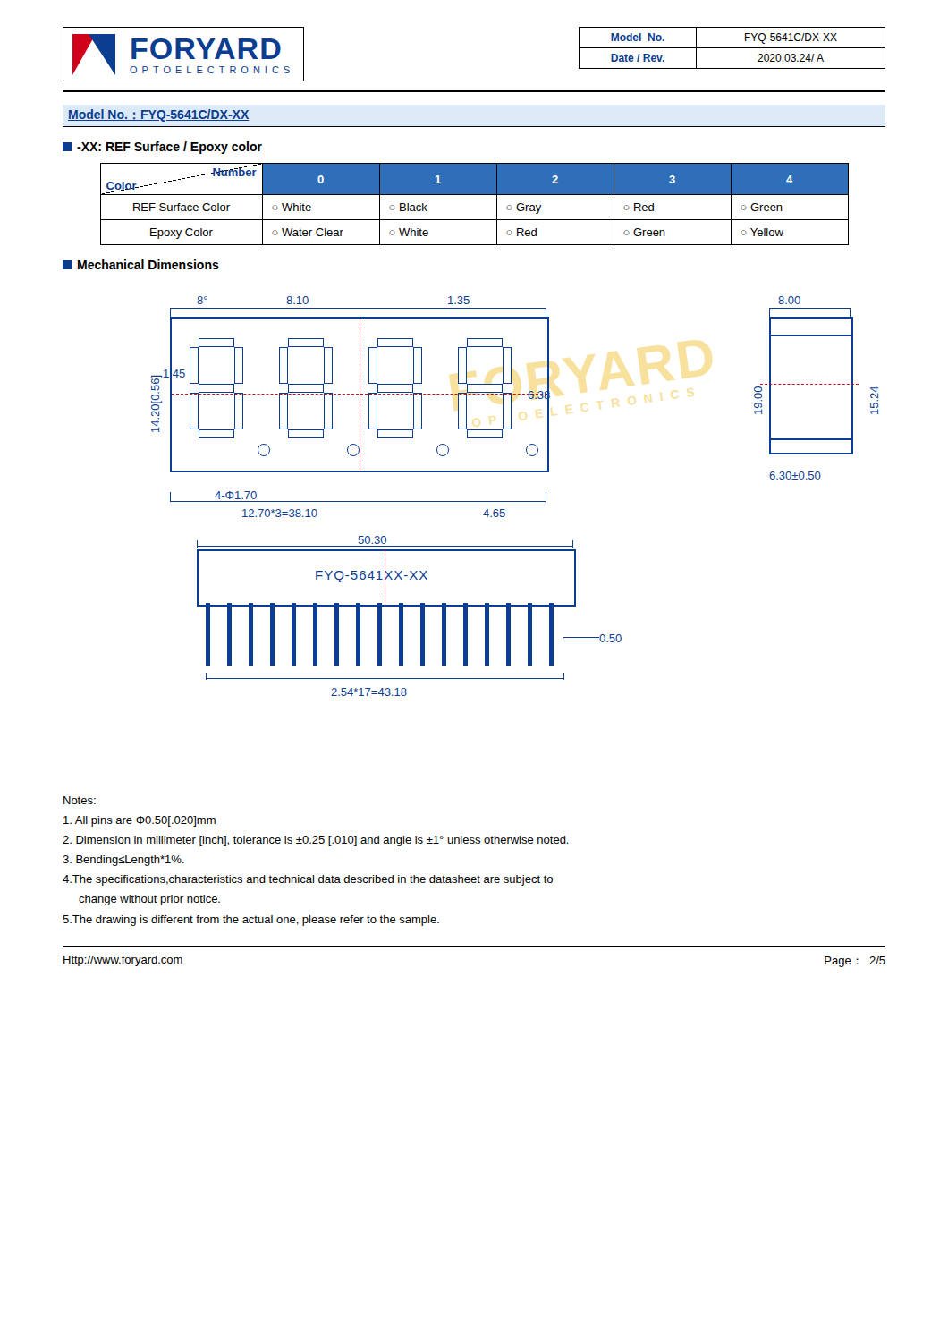FORYARD
OPTOELECTRONICS
| Model No. | FYQ-5641C/DX-XX |
| Date / Rev. | 2020.03.24/ A |
Model No.：FYQ-5641C/DX-XX
-XX: REF Surface / Epoxy color
| Color Number | 0 | 1 | 2 | 3 | 4 |
| --- | --- | --- | --- | --- | --- |
| REF Surface Color | ○ White | ○ Black | ○ Gray | ○ Red | ○ Green |
| Epoxy Color | ○ Water Clear | ○ White | ○ Red | ○ Green | ○ Yellow |
Mechanical Dimensions
FORYARD
OPTOELECTRONICS
8°
8.10
1.35
14.20[0.56]
1.45
6.38
4-Φ1.70
12.70*3=38.10
4.65
8.00
19.00
15.24
6.30±0.50
FYQ-5641XX-XX
50.30
0.50
2.54*17=43.18
Notes:
1. All pins are Φ0.50[.020]mm
2. Dimension in millimeter [inch], tolerance is ±0.25 [.010] and angle is ±1° unless otherwise noted.
3. Bending≤Length*1%.
4.The specifications,characteristics and technical data described in the datasheet are subject to
change without prior notice.
5.The drawing is different from the actual one, please refer to the sample.
Http://www.foryard.com
Page： 2/5